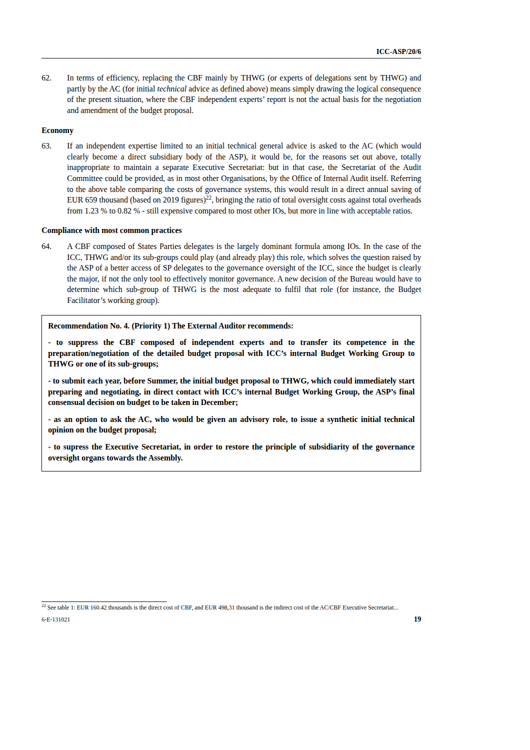ICC-ASP/20/6
62.
In terms of efficiency, replacing the CBF mainly by THWG (or experts of delegations sent by THWG) and partly by the AC (for initial technical advice as defined above) means simply drawing the logical consequence of the present situation, where the CBF independent experts’ report is not the actual basis for the negotiation and amendment of the budget proposal.
Economy
63.
If an independent expertise limited to an initial technical general advice is asked to the AC (which would clearly become a direct subsidiary body of the ASP), it would be, for the reasons set out above, totally inappropriate to maintain a separate Executive Secretariat: but in that case, the Secretariat of the Audit Committee could be provided, as in most other Organisations, by the Office of Internal Audit itself. Referring to the above table comparing the costs of governance systems, this would result in a direct annual saving of EUR 659 thousand (based on 2019 figures)22, bringing the ratio of total oversight costs against total overheads from 1.23 % to 0.82 % - still expensive compared to most other IOs, but more in line with acceptable ratios.
Compliance with most common practices
64.
A CBF composed of States Parties delegates is the largely dominant formula among IOs. In the case of the ICC, THWG and/or its sub-groups could play (and already play) this role, which solves the question raised by the ASP of a better access of SP delegates to the governance oversight of the ICC, since the budget is clearly the major, if not the only tool to effectively monitor governance. A new decision of the Bureau would have to determine which sub-group of THWG is the most adequate to fulfil that role (for instance, the Budget Facilitator’s working group).
Recommendation No. 4. (Priority 1) The External Auditor recommends:
- to suppress the CBF composed of independent experts and to transfer its competence in the preparation/negotiation of the detailed budget proposal with ICC’s internal Budget Working Group to THWG or one of its sub-groups;
- to submit each year, before Summer, the initial budget proposal to THWG, which could immediately start preparing and negotiating, in direct contact with ICC’s internal Budget Working Group, the ASP’s final consensual decision on budget to be taken in December;
- as an option to ask the AC, who would be given an advisory role, to issue a synthetic initial technical opinion on the budget proposal;
- to supress the Executive Secretariat, in order to restore the principle of subsidiarity of the governance oversight organs towards the Assembly.
22 See table 1: EUR 160.42 thousands is the direct cost of CBF, and EUR 498,31 thousand is the indirect cost of the AC/CBF Executive Secretariat...
6-E-131021
19